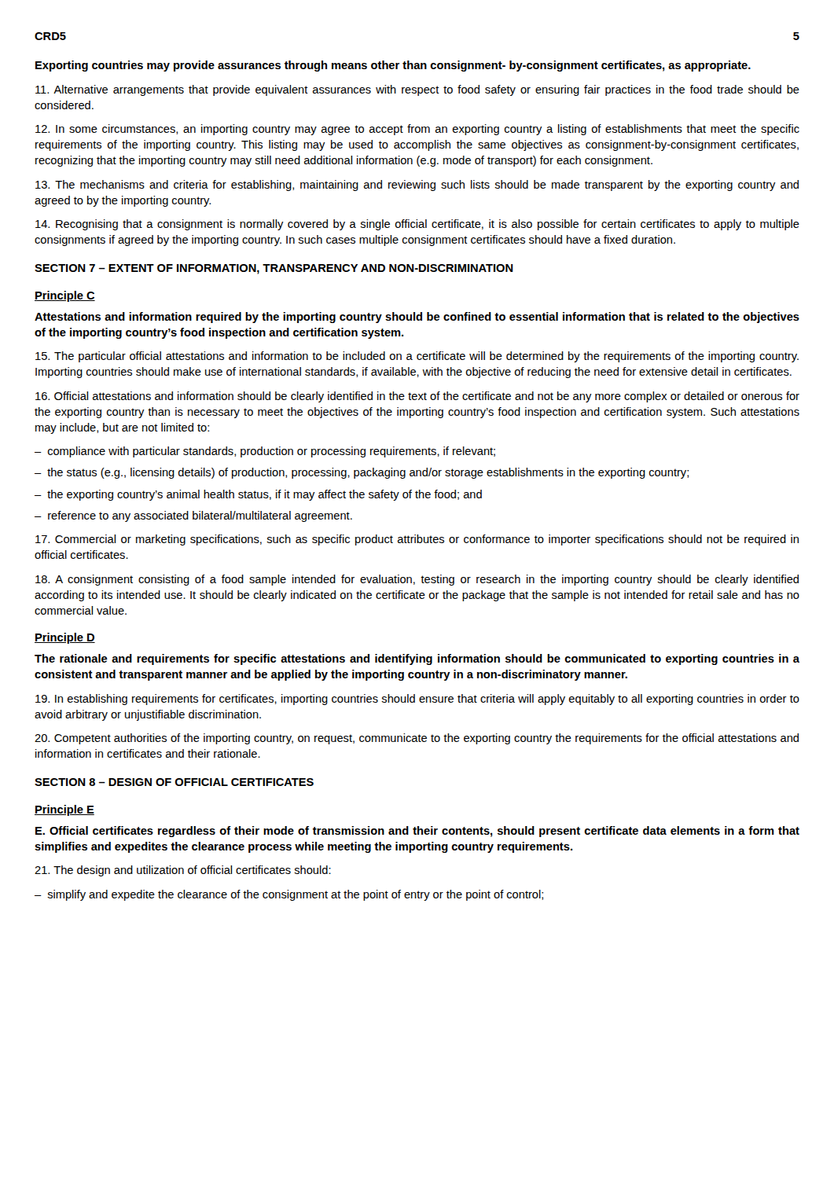CRD5 5
Exporting countries may provide assurances through means other than consignment- by-consignment certificates, as appropriate.
11. Alternative arrangements that provide equivalent assurances with respect to food safety or ensuring fair practices in the food trade should be considered.
12. In some circumstances, an importing country may agree to accept from an exporting country a listing of establishments that meet the specific requirements of the importing country. This listing may be used to accomplish the same objectives as consignment-by-consignment certificates, recognizing that the importing country may still need additional information (e.g. mode of transport) for each consignment.
13. The mechanisms and criteria for establishing, maintaining and reviewing such lists should be made transparent by the exporting country and agreed to by the importing country.
14. Recognising that a consignment is normally covered by a single official certificate, it is also possible for certain certificates to apply to multiple consignments if agreed by the importing country. In such cases multiple consignment certificates should have a fixed duration.
SECTION 7 – EXTENT OF INFORMATION, TRANSPARENCY AND NON-DISCRIMINATION
Principle C
Attestations and information required by the importing country should be confined to essential information that is related to the objectives of the importing country’s food inspection and certification system.
15. The particular official attestations and information to be included on a certificate will be determined by the requirements of the importing country. Importing countries should make use of international standards, if available, with the objective of reducing the need for extensive detail in certificates.
16. Official attestations and information should be clearly identified in the text of the certificate and not be any more complex or detailed or onerous for the exporting country than is necessary to meet the objectives of the importing country’s food inspection and certification system. Such attestations may include, but are not limited to:
compliance with particular standards, production or processing requirements, if relevant;
the status (e.g., licensing details) of production, processing, packaging and/or storage establishments in the exporting country;
the exporting country’s animal health status, if it may affect the safety of the food; and
reference to any associated bilateral/multilateral agreement.
17. Commercial or marketing specifications, such as specific product attributes or conformance to importer specifications should not be required in official certificates.
18. A consignment consisting of a food sample intended for evaluation, testing or research in the importing country should be clearly identified according to its intended use. It should be clearly indicated on the certificate or the package that the sample is not intended for retail sale and has no commercial value.
Principle D
The rationale and requirements for specific attestations and identifying information should be communicated to exporting countries in a consistent and transparent manner and be applied by the importing country in a non-discriminatory manner.
19. In establishing requirements for certificates, importing countries should ensure that criteria will apply equitably to all exporting countries in order to avoid arbitrary or unjustifiable discrimination.
20. Competent authorities of the importing country, on request, communicate to the exporting country the requirements for the official attestations and information in certificates and their rationale.
SECTION 8 – DESIGN OF OFFICIAL CERTIFICATES
Principle E
E. Official certificates regardless of their mode of transmission and their contents, should present certificate data elements in a form that simplifies and expedites the clearance process while meeting the importing country requirements.
21. The design and utilization of official certificates should:
simplify and expedite the clearance of the consignment at the point of entry or the point of control;